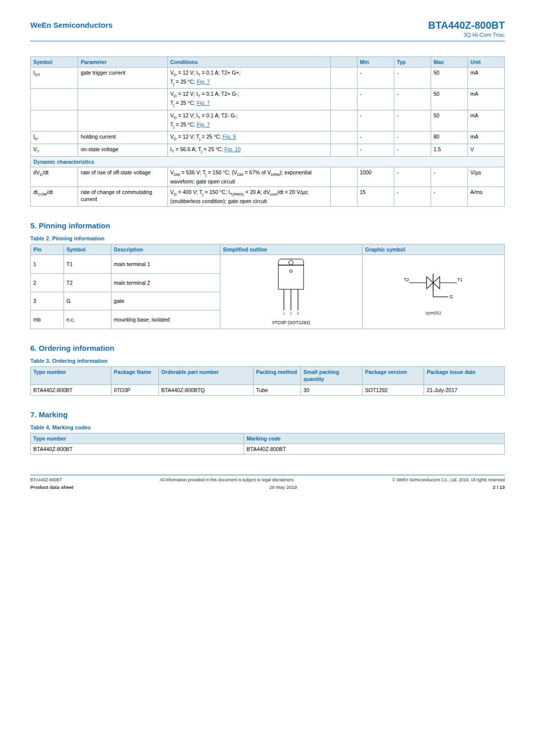WeEn Semiconductors
BTA440Z-800BT
3Q Hi-Com Triac
| Symbol | Parameter | Conditions | | Min | Typ | Max | Unit |
| --- | --- | --- | --- | --- | --- | --- | --- |
| I GT | gate trigger current | V D = 12 V; I T = 0.1 A; T2+ G+; T j = 25 °C; Fig. 7 | | - | - | 50 | mA |
| | | V D = 12 V; I T = 0.1 A; T2+ G-; T j = 25 °C; Fig. 7 | | - | - | 50 | mA |
| | | V D = 12 V; I T = 0.1 A; T2- G-; T j = 25 °C; Fig. 7 | | - | - | 50 | mA |
| I H | holding current | V D = 12 V; T j = 25 °C; Fig. 9 | | - | - | 80 | mA |
| V T | on-state voltage | I T = 56.6 A; T j = 25 °C; Fig. 10 | | - | - | 1.5 | V |
| Dynamic characteristics |
| dV D /dt | rate of rise of off-state voltage | V DM = 536 V; T j = 150 °C; (V DM = 67% of V DRM ); exponential waveform; gate open circuit | | 1000 | - | - | V/µs |
| dI COM /dt | rate of change of commutating current | V D = 400 V; T j = 150 °C; I T(RMS) = 20 A; dV com /dt = 20 V/µs; (snubberless condition); gate open circuit | | 15 | - | - | A/ms |
5. Pinning information
Table 2. Pinning information
| Pin | Symbol | Description | Simplified outline | Graphic symbol |
| --- | --- | --- | --- | --- |
| 1 | T1 | main terminal 1 | 1 2 3 IITO3P (SOT1292) | T2 T1 G sym051 |
| 2 | T2 | main terminal 2 |
| 3 | G | gate |
| mb | n.c. | mounting base; isolated |
6. Ordering information
Table 3. Ordering information
| Type number | Package Name | Orderable part number | Packing method | Small packing quantity | Package version | Package issue date |
| --- | --- | --- | --- | --- | --- | --- |
| BTA440Z-800BT | IITO3P | BTA440Z-800BTQ | Tube | 30 | SOT1292 | 21-July-2017 |
7. Marking
Table 4. Marking codes
| Type number | Marking code |
| --- | --- |
| BTA440Z-800BT | BTA440Z-800BT |
BTA440Z-800BT All information provided in this document is subject to legal disclaimers. © WeEn Semiconductors Co., Ltd. 2019. All rights reserved
Product data sheet 28 May 2019 2 / 13